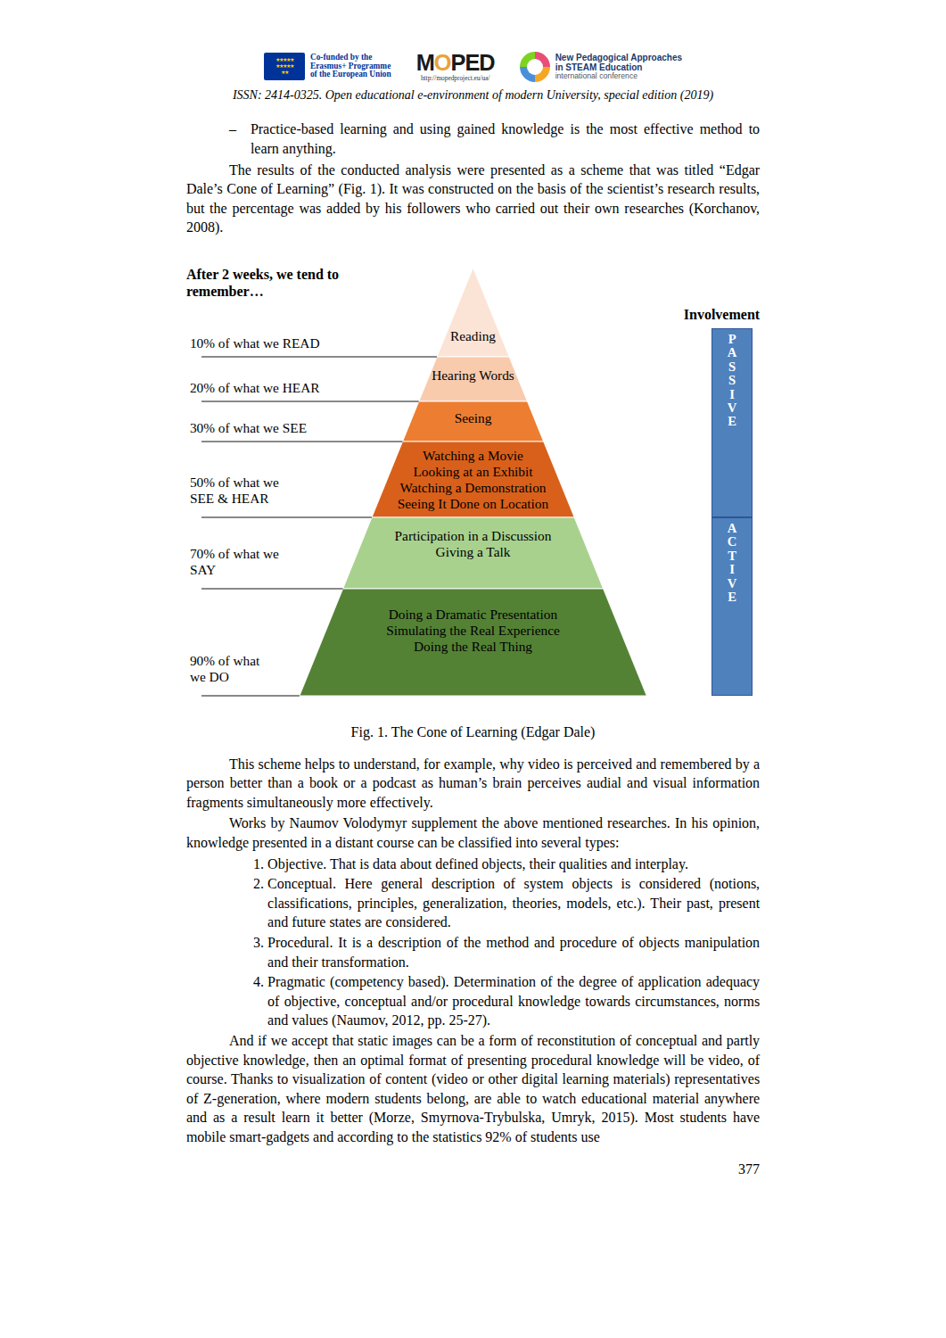Co-funded by the
Erasmus+ Programme
of the European Union
MOPED
http://mopedproject.eu/ua/
New Pedagogical Approaches in STEAM Education international conference
ISSN: 2414-0325. Open educational e-environment of modern University, special edition (2019)
– Practice-based learning and using gained knowledge is the most effective method to learn anything.
The results of the conducted analysis were presented as a scheme that was titled “Edgar Dale’s Cone of Learning” (Fig. 1). It was constructed on the basis of the scientist’s research results, but the percentage was added by his followers who carried out their own researches (Korchanov, 2008).
After 2 weeks, we tend to remember…
Involvement
10% of what we READ
20% of what we HEAR
30% of what we SEE
50% of what we
SEE & HEAR
70% of what we
SAY
90% of what
we DO
Reading
Hearing Words
Seeing
Watching a Movie
Looking at an Exhibit
Watching a Demonstration
Seeing It Done on Location
Participation in a Discussion
Giving a Talk
Doing a Dramatic Presentation
Simulating the Real Experience
Doing the Real Thing
P
A
S
S
I
V
E
A
C
T
I
V
E
Fig. 1. The Cone of Learning (Edgar Dale)
This scheme helps to understand, for example, why video is perceived and remembered by a person better than a book or a podcast as human’s brain perceives audial and visual information fragments simultaneously more effectively.
Works by Naumov Volodymyr supplement the above mentioned researches. In his opinion, knowledge presented in a distant course can be classified into several types:
Objective. That is data about defined objects, their qualities and interplay.
Conceptual. Here general description of system objects is considered (notions, classifications, principles, generalization, theories, models, etc.). Their past, present and future states are considered.
Procedural. It is a description of the method and procedure of objects manipulation and their transformation.
Pragmatic (competency based). Determination of the degree of application adequacy of objective, conceptual and/or procedural knowledge towards circumstances, norms and values (Naumov, 2012, pp. 25-27).
And if we accept that static images can be a form of reconstitution of conceptual and partly objective knowledge, then an optimal format of presenting procedural knowledge will be video, of course. Thanks to visualization of content (video or other digital learning materials) representatives of Z-generation, where modern students belong, are able to watch educational material anywhere and as a result learn it better (Morze, Smyrnova-Trybulska, Umryk, 2015). Most students have mobile smart-gadgets and according to the statistics 92% of students use
377